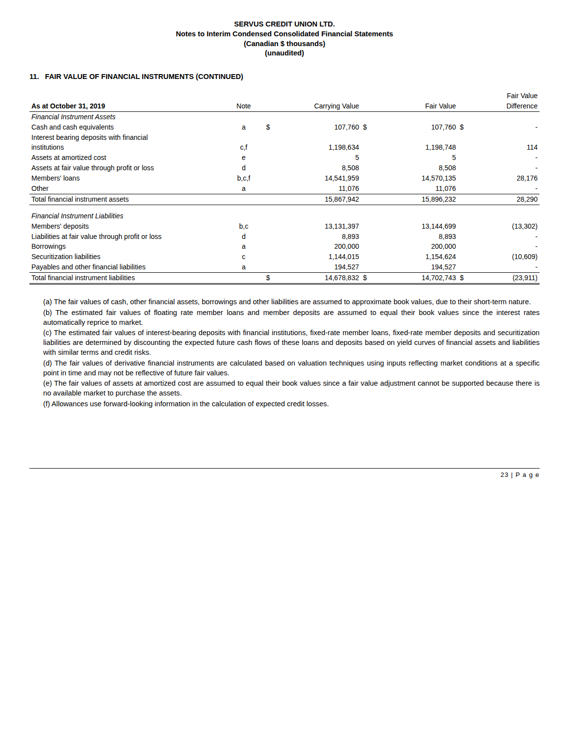SERVUS CREDIT UNION LTD.
Notes to Interim Condensed Consolidated Financial Statements
(Canadian $ thousands)
(unaudited)
11. FAIR VALUE OF FINANCIAL INSTRUMENTS (CONTINUED)
| | | | | Fair Value |
| --- | --- | --- | --- | --- |
| As at October 31, 2019 | Note | Carrying Value | Fair Value | Difference |
| Financial Instrument Assets | | | | | | | |
| Cash and cash equivalents | a | $ | 107,760 | $ | 107,760 | $ | - |
| Interest bearing deposits with financial | | | | | | | |
| institutions | c,f | | 1,198,634 | | 1,198,748 | | 114 |
| Assets at amortized cost | e | | 5 | | 5 | | - |
| Assets at fair value through profit or loss | d | | 8,508 | | 8,508 | | - |
| Members' loans | b,c,f | | 14,541,959 | | 14,570,135 | | 28,176 |
| Other | a | | 11,076 | | 11,076 | | - |
| Total financial instrument assets | | | 15,867,942 | | 15,896,232 | | 28,290 |
| Financial Instrument Liabilities | | | | | | | |
| Members' deposits | b,c | | 13,131,397 | | 13,144,699 | | (13,302) |
| Liabilities at fair value through profit or loss | d | | 8,893 | | 8,893 | | - |
| Borrowings | a | | 200,000 | | 200,000 | | - |
| Securitization liabilities | c | | 1,144,015 | | 1,154,624 | | (10,609) |
| Payables and other financial liabilities | a | | 194,527 | | 194,527 | | - |
| Total financial instrument liabilities | | $ | 14,678,832 | $ | 14,702,743 | $ | (23,911) |
(a) The fair values of cash, other financial assets, borrowings and other liabilities are assumed to approximate book values, due to their short-term nature.
(b) The estimated fair values of floating rate member loans and member deposits are assumed to equal their book values since the interest rates automatically reprice to market.
(c) The estimated fair values of interest-bearing deposits with financial institutions, fixed-rate member loans, fixed-rate member deposits and securitization liabilities are determined by discounting the expected future cash flows of these loans and deposits based on yield curves of financial assets and liabilities with similar terms and credit risks.
(d) The fair values of derivative financial instruments are calculated based on valuation techniques using inputs reflecting market conditions at a specific point in time and may not be reflective of future fair values.
(e) The fair values of assets at amortized cost are assumed to equal their book values since a fair value adjustment cannot be supported because there is no available market to purchase the assets.
(f) Allowances use forward-looking information in the calculation of expected credit losses.
23 | P a g e